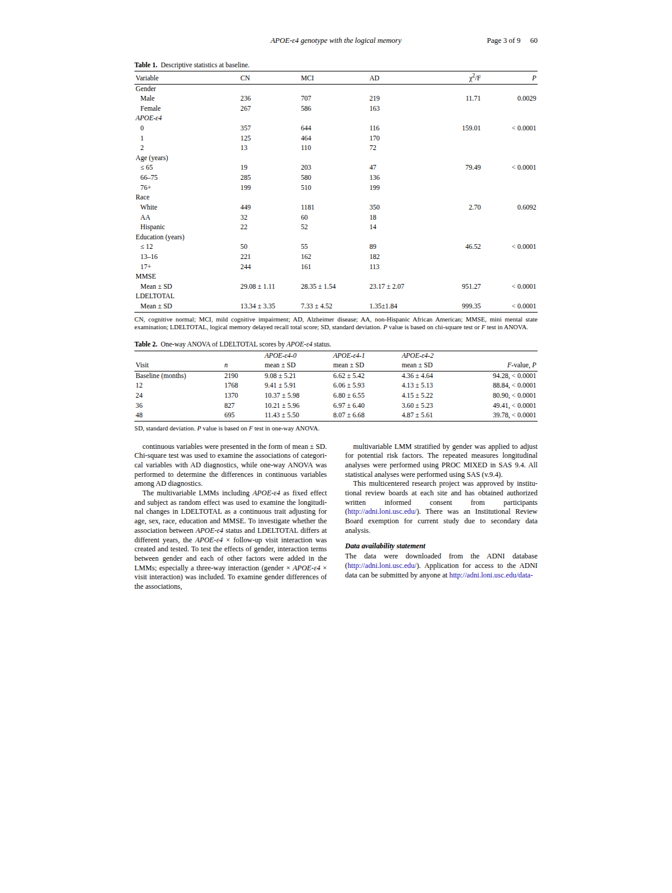APOE-ε4 genotype with the logical memory Page 3 of 960
Table 1. Descriptive statistics at baseline.
| Variable | CN | MCI | AD | χ 2 /F | P |
| --- | --- | --- | --- | --- | --- |
| Gender | | | | | |
| Male | 236 | 707 | 219 | 11.71 | 0.0029 |
| Female | 267 | 586 | 163 | | |
| APOE-ε4 | | | | | |
| 0 | 357 | 644 | 116 | 159.01 | < 0.0001 |
| 1 | 125 | 464 | 170 | | |
| 2 | 13 | 110 | 72 | | |
| Age (years) | | | | | |
| ≤ 65 | 19 | 203 | 47 | 79.49 | < 0.0001 |
| 66–75 | 285 | 580 | 136 | | |
| 76+ | 199 | 510 | 199 | | |
| Race | | | | | |
| White | 449 | 1181 | 350 | 2.70 | 0.6092 |
| AA | 32 | 60 | 18 | | |
| Hispanic | 22 | 52 | 14 | | |
| Education (years) | | | | | |
| ≤ 12 | 50 | 55 | 89 | 46.52 | < 0.0001 |
| 13–16 | 221 | 162 | 182 | | |
| 17+ | 244 | 161 | 113 | | |
| MMSE | | | | | |
| Mean ± SD | 29.08 ± 1.11 | 28.35 ± 1.54 | 23.17 ± 2.07 | 951.27 | < 0.0001 |
| LDELTOTAL | | | | | |
| Mean ± SD | 13.34 ± 3.35 | 7.33 ± 4.52 | 1.35±1.84 | 999.35 | < 0.0001 |
CN, cognitive normal; MCI, mild cognitive impairment; AD, Alzheimer disease; AA, non-Hispanic African American; MMSE, mini mental state examination; LDELTOTAL, logical memory delayed recall total score; SD, standard deviation. P value is based on chi-square test or F test in ANOVA.
Table 2. One-way ANOVA of LDELTOTAL scores by APOE-ε4 status.
| | | APOE-ε4-0 | APOE-ε4-1 | APOE-ε4-2 | |
| --- | --- | --- | --- | --- | --- |
| Visit | n | mean ± SD | mean ± SD | mean ± SD | F -value, P |
| Baseline (months) | 2190 | 9.08 ± 5.21 | 6.62 ± 5.42 | 4.36 ± 4.64 | 94.28, < 0.0001 |
| 12 | 1768 | 9.41 ± 5.91 | 6.06 ± 5.93 | 4.13 ± 5.13 | 88.84, < 0.0001 |
| 24 | 1370 | 10.37 ± 5.98 | 6.80 ± 6.55 | 4.15 ± 5.22 | 80.90, < 0.0001 |
| 36 | 827 | 10.21 ± 5.96 | 6.97 ± 6.40 | 3.60 ± 5.23 | 49.41, < 0.0001 |
| 48 | 695 | 11.43 ± 5.50 | 8.07 ± 6.68 | 4.87 ± 5.61 | 39.78, < 0.0001 |
SD, standard deviation. P value is based on F test in one-way ANOVA.
continuous variables were presented in the form of mean ± SD. Chi-square test was used to examine the associations of categorical variables with AD diagnostics, while one-way ANOVA was performed to determine the differences in continuous variables among AD diagnostics.
The multivariable LMMs including APOE-ε4 as fixed effect and subject as random effect was used to examine the longitudinal changes in LDELTOTAL as a continuous trait adjusting for age, sex, race, education and MMSE. To investigate whether the association between APOE-ε4 status and LDELTOTAL differs at different years, the APOE-ε4 × follow-up visit interaction was created and tested. To test the effects of gender, interaction terms between gender and each of other factors were added in the LMMs; especially a three-way interaction (gender × APOE-ε4 × visit interaction) was included. To examine gender differences of the associations,
multivariable LMM stratified by gender was applied to adjust for potential risk factors. The repeated measures longitudinal analyses were performed using PROC MIXED in SAS 9.4. All statistical analyses were performed using SAS (v.9.4).
This multicentered research project was approved by institutional review boards at each site and has obtained authorized written informed consent from participants (http://adni.loni.usc.edu/). There was an Institutional Review Board exemption for current study due to secondary data analysis.
Data availability statement
The data were downloaded from the ADNI database (http://adni.loni.usc.edu/). Application for access to the ADNI data can be submitted by anyone at http://adni.loni.usc.edu/data-